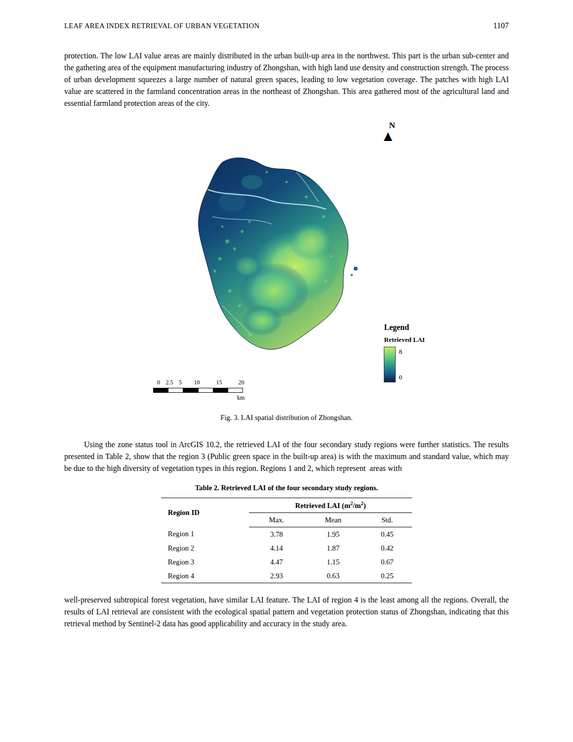LEAF AREA INDEX RETRIEVAL OF URBAN VEGETATION 1107
protection. The low LAI value areas are mainly distributed in the urban built-up area in the northwest. This part is the urban sub-center and the gathering area of the equipment manufacturing industry of Zhongshan, with high land use density and construction strength. The process of urban development squeezes a large number of natural green spaces, leading to low vegetation coverage. The patches with high LAI value are scattered in the farmland concentration areas in the northeast of Zhongshan. This area gathered most of the agricultural land and essential farmland protection areas of the city.
N ▲
Legend
Retrieved LAI
8 0
0 2.5 5 10 15 20
km
Fig. 3. LAI spatial distribution of Zhongshan.
Using the zone status tool in ArcGIS 10.2, the retrieved LAI of the four secondary study regions were further statistics. The results presented in Table 2, show that the region 3 (Public green space in the built-up area) is with the maximum and standard value, which may be due to the high diversity of vegetation types in this region. Regions 1 and 2, which represent areas with
Table 2. Retrieved LAI of the four secondary study regions.
| Region ID | Retrieved LAI (m 2 /m 2 ) |
| --- | --- |
| Max. | Mean | Std. |
| Region 1 | 3.78 | 1.95 | 0.45 |
| Region 2 | 4.14 | 1.87 | 0.42 |
| Region 3 | 4.47 | 1.15 | 0.67 |
| Region 4 | 2.93 | 0.63 | 0.25 |
well-preserved subtropical forest vegetation, have similar LAI feature. The LAI of region 4 is the least among all the regions. Overall, the results of LAI retrieval are consistent with the ecological spatial pattern and vegetation protection status of Zhongshan, indicating that this retrieval method by Sentinel-2 data has good applicability and accuracy in the study area.